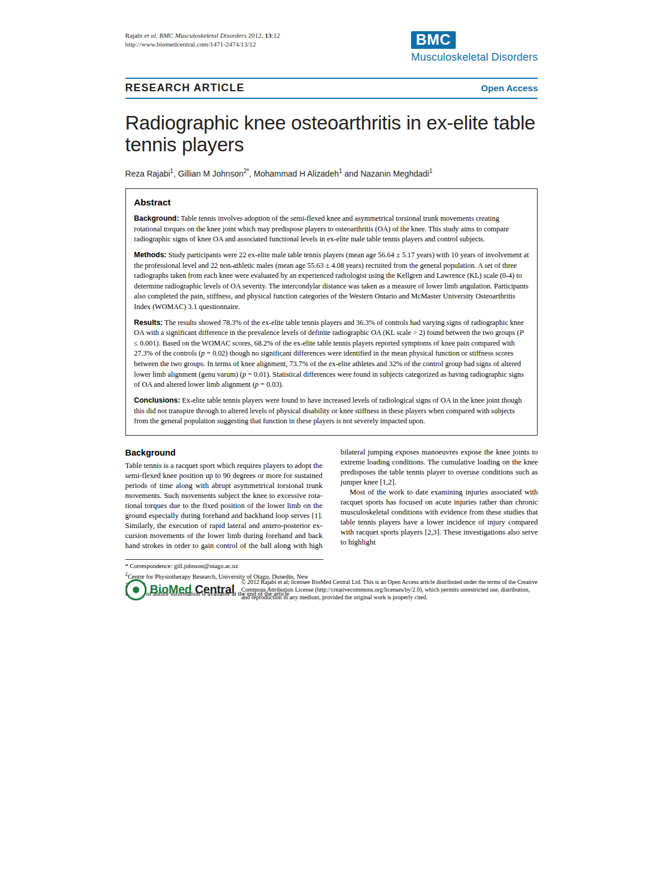Rajabi et al. BMC Musculoskeletal Disorders 2012, 13:12
http://www.biomedcentral.com/1471-2474/13/12
BMC
Musculoskeletal Disorders
RESEARCH ARTICLE
Open Access
Radiographic knee osteoarthritis in ex-elite table tennis players
Reza Rajabi1, Gillian M Johnson2*, Mohammad H Alizadeh1 and Nazanin Meghdadi1
Abstract
Background: Table tennis involves adoption of the semi-flexed knee and asymmetrical torsional trunk movements creating rotational torques on the knee joint which may predispose players to osteoarthritis (OA) of the knee. This study aims to compare radiographic signs of knee OA and associated functional levels in ex-elite male table tennis players and control subjects.
Methods: Study participants were 22 ex-elite male table tennis players (mean age 56.64 ± 5.17 years) with 10 years of involvement at the professional level and 22 non-athletic males (mean age 55.63 ± 4.08 years) recruited from the general population. A set of three radiographs taken from each knee were evaluated by an experienced radiologist using the Kellgren and Lawrence (KL) scale (0-4) to determine radiographic levels of OA severity. The intercondylar distance was taken as a measure of lower limb angulation. Participants also completed the pain, stiffness, and physical function categories of the Western Ontario and McMaster University Osteoarthritis Index (WOMAC) 3.1 questionnaire.
Results: The results showed 78.3% of the ex-elite table tennis players and 36.3% of controls had varying signs of radiographic knee OA with a significant difference in the prevalence levels of definite radiographic OA (KL scale > 2) found between the two groups (P ≤ 0.001). Based on the WOMAC scores, 68.2% of the ex-elite table tennis players reported symptoms of knee pain compared with 27.3% of the controls (p = 0.02) though no significant differences were identified in the mean physical function or stiffness scores between the two groups. In terms of knee alignment, 73.7% of the ex-elite athletes and 32% of the control group had signs of altered lower limb alignment (genu varum) (p = 0.01). Statistical differences were found in subjects categorized as having radiographic signs of OA and altered lower limb alignment (p = 0.03).
Conclusions: Ex-elite table tennis players were found to have increased levels of radiological signs of OA in the knee joint though this did not transpire through to altered levels of physical disability or knee stiffness in these players when compared with subjects from the general population suggesting that function in these players is not severely impacted upon.
Background
Table tennis is a racquet sport which requires players to adopt the semi-flexed knee position up to 90 degrees or more for sustained periods of time along with abrupt asymmetrical torsional trunk movements. Such movements subject the knee to excessive rotational torques due to the fixed position of the lower limb on the ground especially during forehand and backhand loop serves [1]. Similarly, the execution of rapid lateral and antero-posterior excursion movements of the lower limb during forehand and back hand strokes in order to gain control of the ball along with high bilateral jumping exposes manoeuvres expose the knee joints to extreme loading conditions. The cumulative loading on the knee predisposes the table tennis player to overuse conditions such as jumper knee [1,2].
Most of the work to date examining injuries associated with racquet sports has focused on acute injuries rather than chronic musculoskeletal conditions with evidence from these studies that table tennis players have a lower incidence of injury compared with racquet sports players [2,3]. These investigations also serve to highlight
* Correspondence: gill.johnson@otago.ac.nz
2Centre for Physiotherapy Research, University of Otago, Dunedin, New Zealand
Full list of author information is available at the end of the article
BioMed Central
© 2012 Rajabi et al; licensee BioMed Central Ltd. This is an Open Access article distributed under the terms of the Creative Commons Attribution License (http://creativecommons.org/licenses/by/2.0), which permits unrestricted use, distribution, and reproduction in any medium, provided the original work is properly cited.